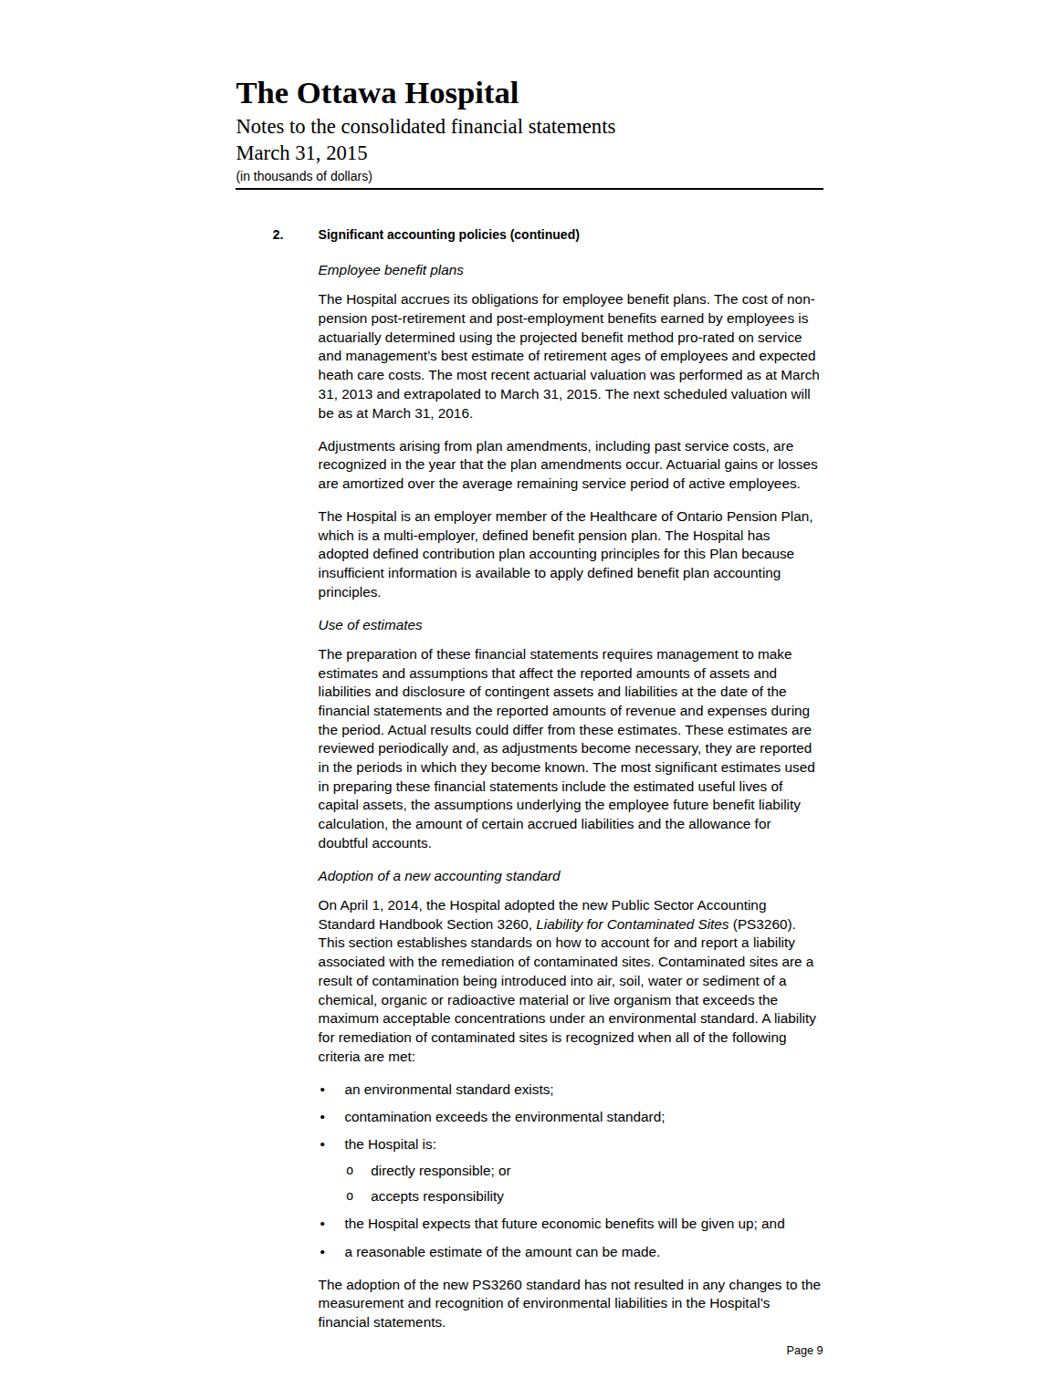The Ottawa Hospital
Notes to the consolidated financial statements
March 31, 2015
(in thousands of dollars)
2. Significant accounting policies (continued)
Employee benefit plans
The Hospital accrues its obligations for employee benefit plans. The cost of non-pension post-retirement and post-employment benefits earned by employees is actuarially determined using the projected benefit method pro-rated on service and management’s best estimate of retirement ages of employees and expected heath care costs. The most recent actuarial valuation was performed as at March 31, 2013 and extrapolated to March 31, 2015. The next scheduled valuation will be as at March 31, 2016.
Adjustments arising from plan amendments, including past service costs, are recognized in the year that the plan amendments occur. Actuarial gains or losses are amortized over the average remaining service period of active employees.
The Hospital is an employer member of the Healthcare of Ontario Pension Plan, which is a multi-employer, defined benefit pension plan. The Hospital has adopted defined contribution plan accounting principles for this Plan because insufficient information is available to apply defined benefit plan accounting principles.
Use of estimates
The preparation of these financial statements requires management to make estimates and assumptions that affect the reported amounts of assets and liabilities and disclosure of contingent assets and liabilities at the date of the financial statements and the reported amounts of revenue and expenses during the period. Actual results could differ from these estimates. These estimates are reviewed periodically and, as adjustments become necessary, they are reported in the periods in which they become known. The most significant estimates used in preparing these financial statements include the estimated useful lives of capital assets, the assumptions underlying the employee future benefit liability calculation, the amount of certain accrued liabilities and the allowance for doubtful accounts.
Adoption of a new accounting standard
On April 1, 2014, the Hospital adopted the new Public Sector Accounting Standard Handbook Section 3260, Liability for Contaminated Sites (PS3260). This section establishes standards on how to account for and report a liability associated with the remediation of contaminated sites. Contaminated sites are a result of contamination being introduced into air, soil, water or sediment of a chemical, organic or radioactive material or live organism that exceeds the maximum acceptable concentrations under an environmental standard. A liability for remediation of contaminated sites is recognized when all of the following criteria are met:
an environmental standard exists;
contamination exceeds the environmental standard;
the Hospital is:
directly responsible; or
accepts responsibility
the Hospital expects that future economic benefits will be given up; and
a reasonable estimate of the amount can be made.
The adoption of the new PS3260 standard has not resulted in any changes to the measurement and recognition of environmental liabilities in the Hospital’s financial statements.
Page 9